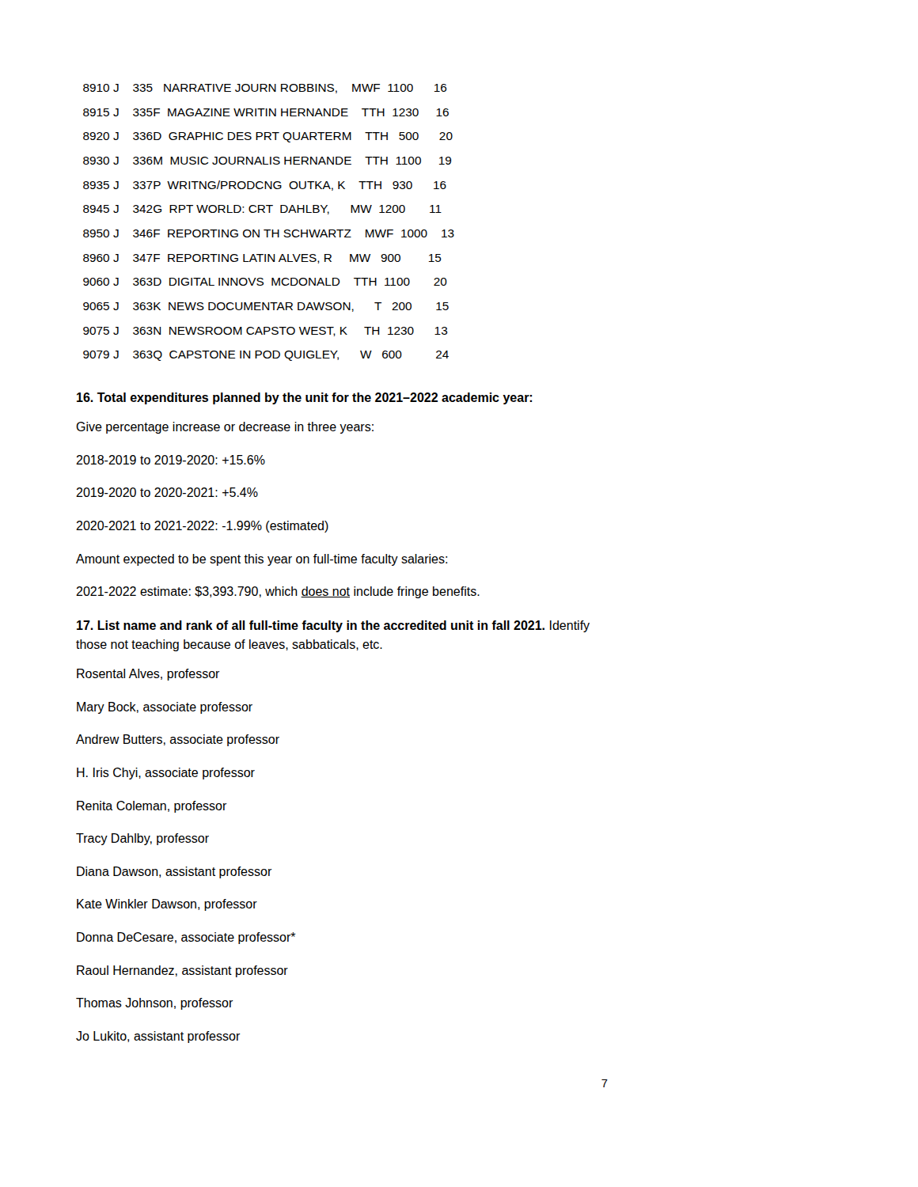8910 J 335 NARRATIVE JOURN ROBBINS, MWF 1100 16 8915 J 335F MAGAZINE WRITIN HERNANDE TTH 1230 16 8920 J 336D GRAPHIC DES PRT QUARTERM TTH 500 20 8930 J 336M MUSIC JOURNALIS HERNANDE TTH 1100 19 8935 J 337P WRITNG/PRODCNG OUTKA, K TTH 930 16 8945 J 342G RPT WORLD: CRT DAHLBY, MW 1200 11 8950 J 346F REPORTING ON TH SCHWARTZ MWF 1000 13 8960 J 347F REPORTING LATIN ALVES, R MW 900 15 9060 J 363D DIGITAL INNOVS MCDONALD TTH 1100 20 9065 J 363K NEWS DOCUMENTAR DAWSON, T 200 15 9075 J 363N NEWSROOM CAPSTO WEST, K TH 1230 13 9079 J 363Q CAPSTONE IN POD QUIGLEY, W 600 24
16. Total expenditures planned by the unit for the 2021–2022 academic year:
Give percentage increase or decrease in three years:
2018-2019 to 2019-2020: +15.6%
2019-2020 to 2020-2021: +5.4%
2020-2021 to 2021-2022: -1.99% (estimated)
Amount expected to be spent this year on full-time faculty salaries:
2021-2022 estimate: $3,393.790, which does not include fringe benefits.
17. List name and rank of all full-time faculty in the accredited unit in fall 2021. Identify those not teaching because of leaves, sabbaticals, etc.
Rosental Alves, professor
Mary Bock, associate professor
Andrew Butters, associate professor
H. Iris Chyi, associate professor
Renita Coleman, professor
Tracy Dahlby, professor
Diana Dawson, assistant professor
Kate Winkler Dawson, professor
Donna DeCesare, associate professor*
Raoul Hernandez, assistant professor
Thomas Johnson, professor
Jo Lukito, assistant professor
7